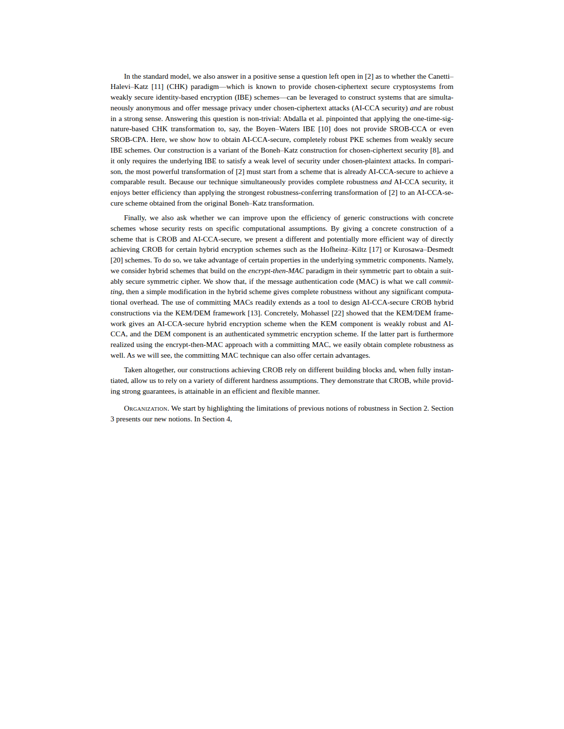In the standard model, we also answer in a positive sense a question left open in [2] as to whether the Canetti–Halevi–Katz [11] (CHK) paradigm—which is known to provide chosen-ciphertext secure cryptosystems from weakly secure identity-based encryption (IBE) schemes—can be leveraged to construct systems that are simultaneously anonymous and offer message privacy under chosen-ciphertext attacks (AI-CCA security) and are robust in a strong sense. Answering this question is non-trivial: Abdalla et al. pinpointed that applying the one-time-signature-based CHK transformation to, say, the Boyen–Waters IBE [10] does not provide SROB-CCA or even SROB-CPA. Here, we show how to obtain AI-CCA-secure, completely robust PKE schemes from weakly secure IBE schemes. Our construction is a variant of the Boneh–Katz construction for chosen-ciphertext security [8], and it only requires the underlying IBE to satisfy a weak level of security under chosen-plaintext attacks. In comparison, the most powerful transformation of [2] must start from a scheme that is already AI-CCA-secure to achieve a comparable result. Because our technique simultaneously provides complete robustness and AI-CCA security, it enjoys better efficiency than applying the strongest robustness-conferring transformation of [2] to an AI-CCA-secure scheme obtained from the original Boneh–Katz transformation.
Finally, we also ask whether we can improve upon the efficiency of generic constructions with concrete schemes whose security rests on specific computational assumptions. By giving a concrete construction of a scheme that is CROB and AI-CCA-secure, we present a different and potentially more efficient way of directly achieving CROB for certain hybrid encryption schemes such as the Hofheinz–Kiltz [17] or Kurosawa–Desmedt [20] schemes. To do so, we take advantage of certain properties in the underlying symmetric components. Namely, we consider hybrid schemes that build on the encrypt-then-MAC paradigm in their symmetric part to obtain a suitably secure symmetric cipher. We show that, if the message authentication code (MAC) is what we call committing, then a simple modification in the hybrid scheme gives complete robustness without any significant computational overhead. The use of committing MACs readily extends as a tool to design AI-CCA-secure CROB hybrid constructions via the KEM/DEM framework [13]. Concretely, Mohassel [22] showed that the KEM/DEM framework gives an AI-CCA-secure hybrid encryption scheme when the KEM component is weakly robust and AI-CCA, and the DEM component is an authenticated symmetric encryption scheme. If the latter part is furthermore realized using the encrypt-then-MAC approach with a committing MAC, we easily obtain complete robustness as well. As we will see, the committing MAC technique can also offer certain advantages.
Taken altogether, our constructions achieving CROB rely on different building blocks and, when fully instantiated, allow us to rely on a variety of different hardness assumptions. They demonstrate that CROB, while providing strong guarantees, is attainable in an efficient and flexible manner.
Organization. We start by highlighting the limitations of previous notions of robustness in Section 2. Section 3 presents our new notions. In Section 4,